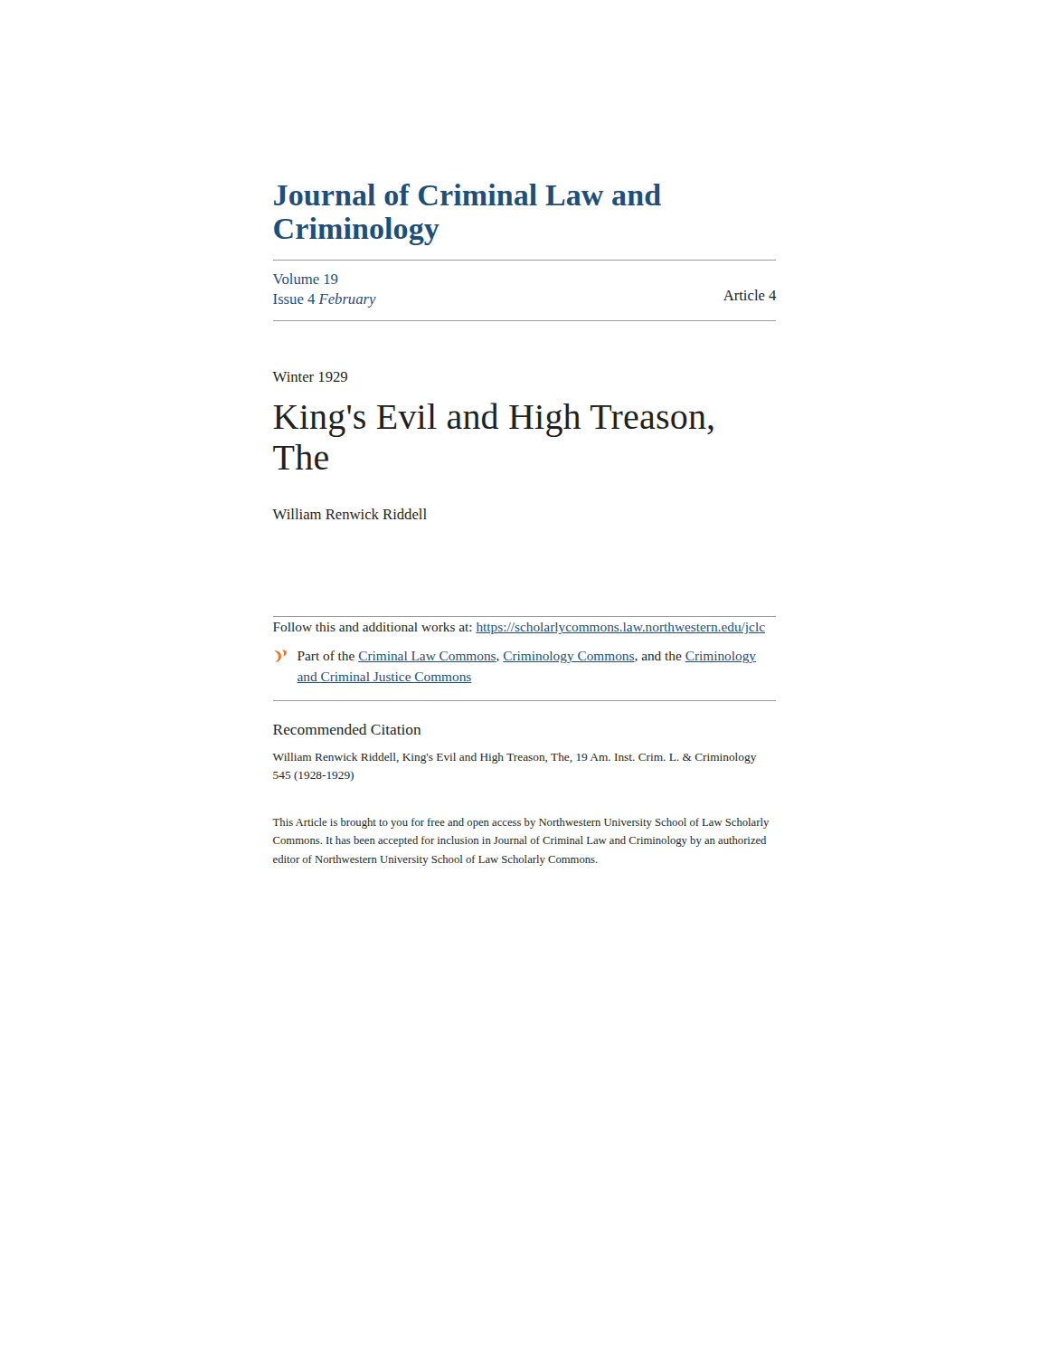Journal of Criminal Law and Criminology
Volume 19
Issue 4 February
Article 4
Winter 1929
King's Evil and High Treason, The
William Renwick Riddell
Follow this and additional works at: https://scholarlycommons.law.northwestern.edu/jclc
Part of the Criminal Law Commons, Criminology Commons, and the Criminology and Criminal Justice Commons
Recommended Citation
William Renwick Riddell, King's Evil and High Treason, The, 19 Am. Inst. Crim. L. & Criminology 545 (1928-1929)
This Article is brought to you for free and open access by Northwestern University School of Law Scholarly Commons. It has been accepted for inclusion in Journal of Criminal Law and Criminology by an authorized editor of Northwestern University School of Law Scholarly Commons.